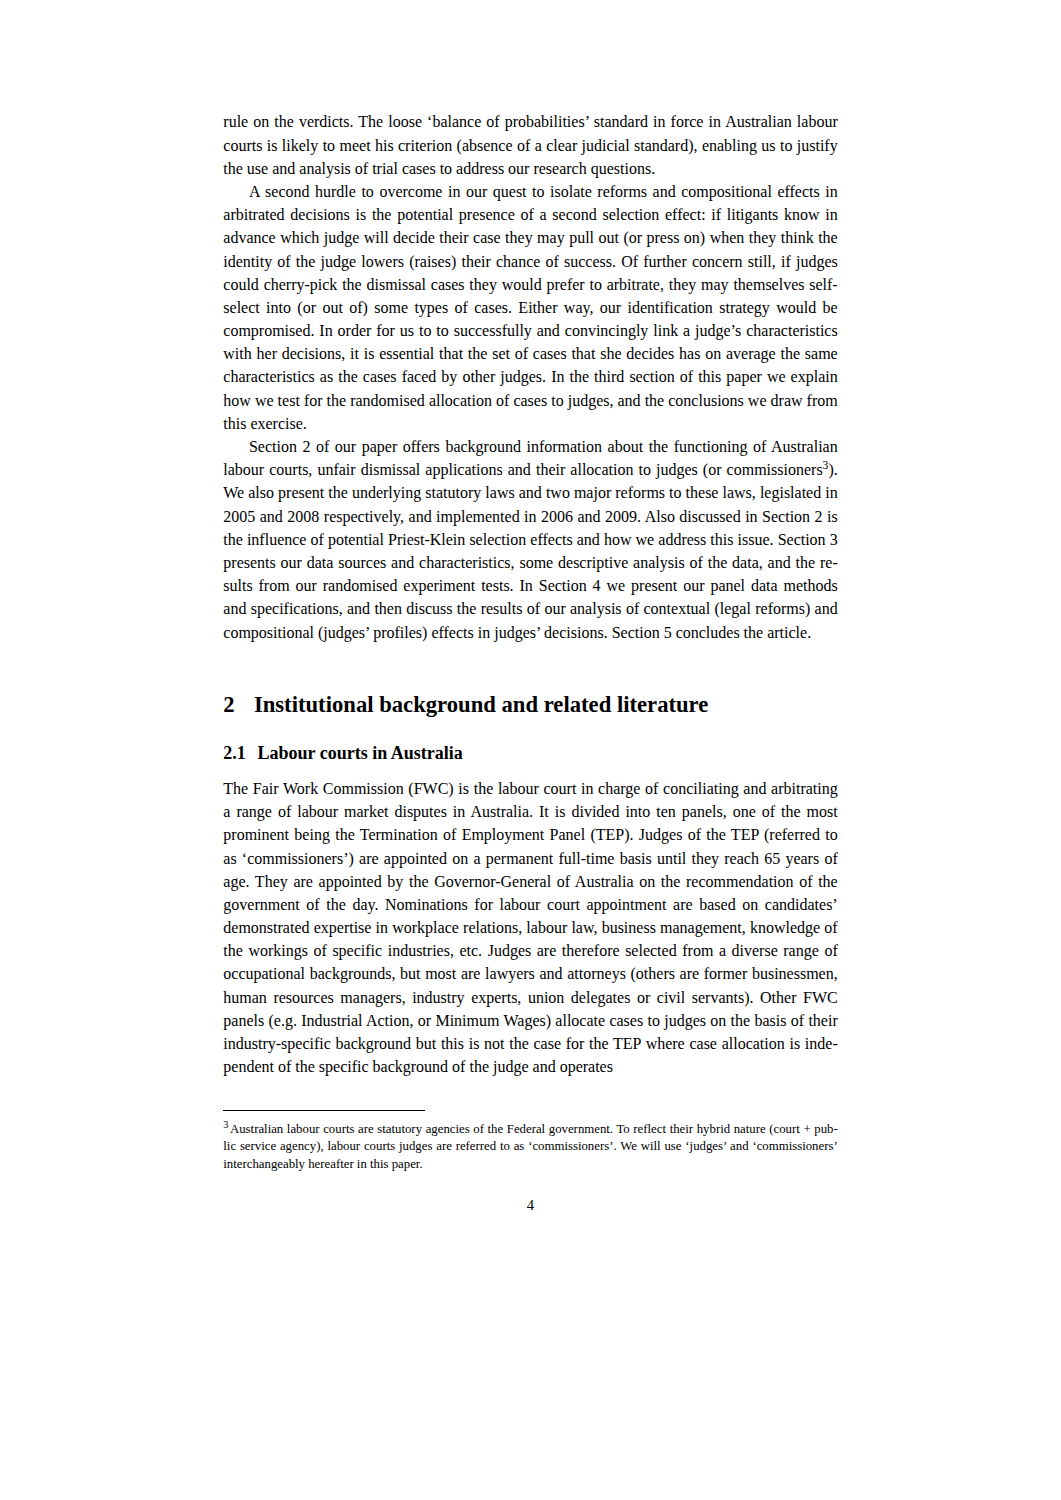rule on the verdicts. The loose ‘balance of probabilities’ standard in force in Australian labour courts is likely to meet his criterion (absence of a clear judicial standard), enabling us to justify the use and analysis of trial cases to address our research questions.
A second hurdle to overcome in our quest to isolate reforms and compositional effects in arbitrated decisions is the potential presence of a second selection effect: if litigants know in advance which judge will decide their case they may pull out (or press on) when they think the identity of the judge lowers (raises) their chance of success. Of further concern still, if judges could cherry-pick the dismissal cases they would prefer to arbitrate, they may themselves self-select into (or out of) some types of cases. Either way, our identification strategy would be compromised. In order for us to to successfully and convincingly link a judge’s characteristics with her decisions, it is essential that the set of cases that she decides has on average the same characteristics as the cases faced by other judges. In the third section of this paper we explain how we test for the randomised allocation of cases to judges, and the conclusions we draw from this exercise.
Section 2 of our paper offers background information about the functioning of Australian labour courts, unfair dismissal applications and their allocation to judges (or commissioners3). We also present the underlying statutory laws and two major reforms to these laws, legislated in 2005 and 2008 respectively, and implemented in 2006 and 2009. Also discussed in Section 2 is the influence of potential Priest-Klein selection effects and how we address this issue. Section 3 presents our data sources and characteristics, some descriptive analysis of the data, and the results from our randomised experiment tests. In Section 4 we present our panel data methods and specifications, and then discuss the results of our analysis of contextual (legal reforms) and compositional (judges’ profiles) effects in judges’ decisions. Section 5 concludes the article.
2 Institutional background and related literature
2.1 Labour courts in Australia
The Fair Work Commission (FWC) is the labour court in charge of conciliating and arbitrating a range of labour market disputes in Australia. It is divided into ten panels, one of the most prominent being the Termination of Employment Panel (TEP). Judges of the TEP (referred to as ‘commissioners’) are appointed on a permanent full-time basis until they reach 65 years of age. They are appointed by the Governor-General of Australia on the recommendation of the government of the day. Nominations for labour court appointment are based on candidates’ demonstrated expertise in workplace relations, labour law, business management, knowledge of the workings of specific industries, etc. Judges are therefore selected from a diverse range of occupational backgrounds, but most are lawyers and attorneys (others are former businessmen, human resources managers, industry experts, union delegates or civil servants). Other FWC panels (e.g. Industrial Action, or Minimum Wages) allocate cases to judges on the basis of their industry-specific background but this is not the case for the TEP where case allocation is independent of the specific background of the judge and operates
3 Australian labour courts are statutory agencies of the Federal government. To reflect their hybrid nature (court + public service agency), labour courts judges are referred to as ‘commissioners’. We will use ‘judges’ and ‘commissioners’ interchangeably hereafter in this paper.
4